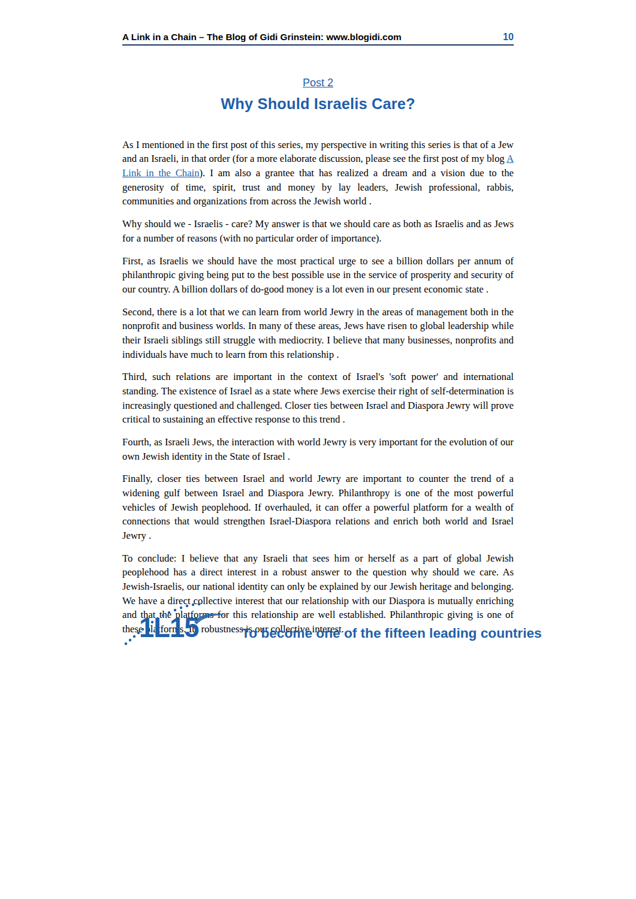A Link in a Chain – The Blog of Gidi Grinstein: www.blogidi.com
10
Post 2
Why Should Israelis Care?
As I mentioned in the first post of this series, my perspective in writing this series is that of a Jew and an Israeli, in that order (for a more elaborate discussion, please see the first post of my blog A Link in the Chain). I am also a grantee that has realized a dream and a vision due to the generosity of time, spirit, trust and money by lay leaders, Jewish professional, rabbis, communities and organizations from across the Jewish world .
Why should we - Israelis - care? My answer is that we should care as both as Israelis and as Jews for a number of reasons (with no particular order of importance).
First, as Israelis we should have the most practical urge to see a billion dollars per annum of philanthropic giving being put to the best possible use in the service of prosperity and security of our country. A billion dollars of do-good money is a lot even in our present economic state .
Second, there is a lot that we can learn from world Jewry in the areas of management both in the nonprofit and business worlds. In many of these areas, Jews have risen to global leadership while their Israeli siblings still struggle with mediocrity. I believe that many businesses, nonprofits and individuals have much to learn from this relationship .
Third, such relations are important in the context of Israel's 'soft power' and international standing. The existence of Israel as a state where Jews exercise their right of self-determination is increasingly questioned and challenged. Closer ties between Israel and Diaspora Jewry will prove critical to sustaining an effective response to this trend .
Fourth, as Israeli Jews, the interaction with world Jewry is very important for the evolution of our own Jewish identity in the State of Israel .
Finally, closer ties between Israel and world Jewry are important to counter the trend of a widening gulf between Israel and Diaspora Jewry. Philanthropy is one of the most powerful vehicles of Jewish peoplehood. If overhauled, it can offer a powerful platform for a wealth of connections that would strengthen Israel-Diaspora relations and enrich both world and Israel Jewry .
To conclude: I believe that any Israeli that sees him or herself as a part of global Jewish peoplehood has a direct interest in a robust answer to the question why should we care. As Jewish-Israelis, our national identity can only be explained by our Jewish heritage and belonging. We have a direct collective interest that our relationship with our Diaspora is mutually enriching and that the platforms for this relationship are well established. Philanthropic giving is one of these platforms. Its robustness is our collective interest.
1L15
To become one of the fifteen leading countries